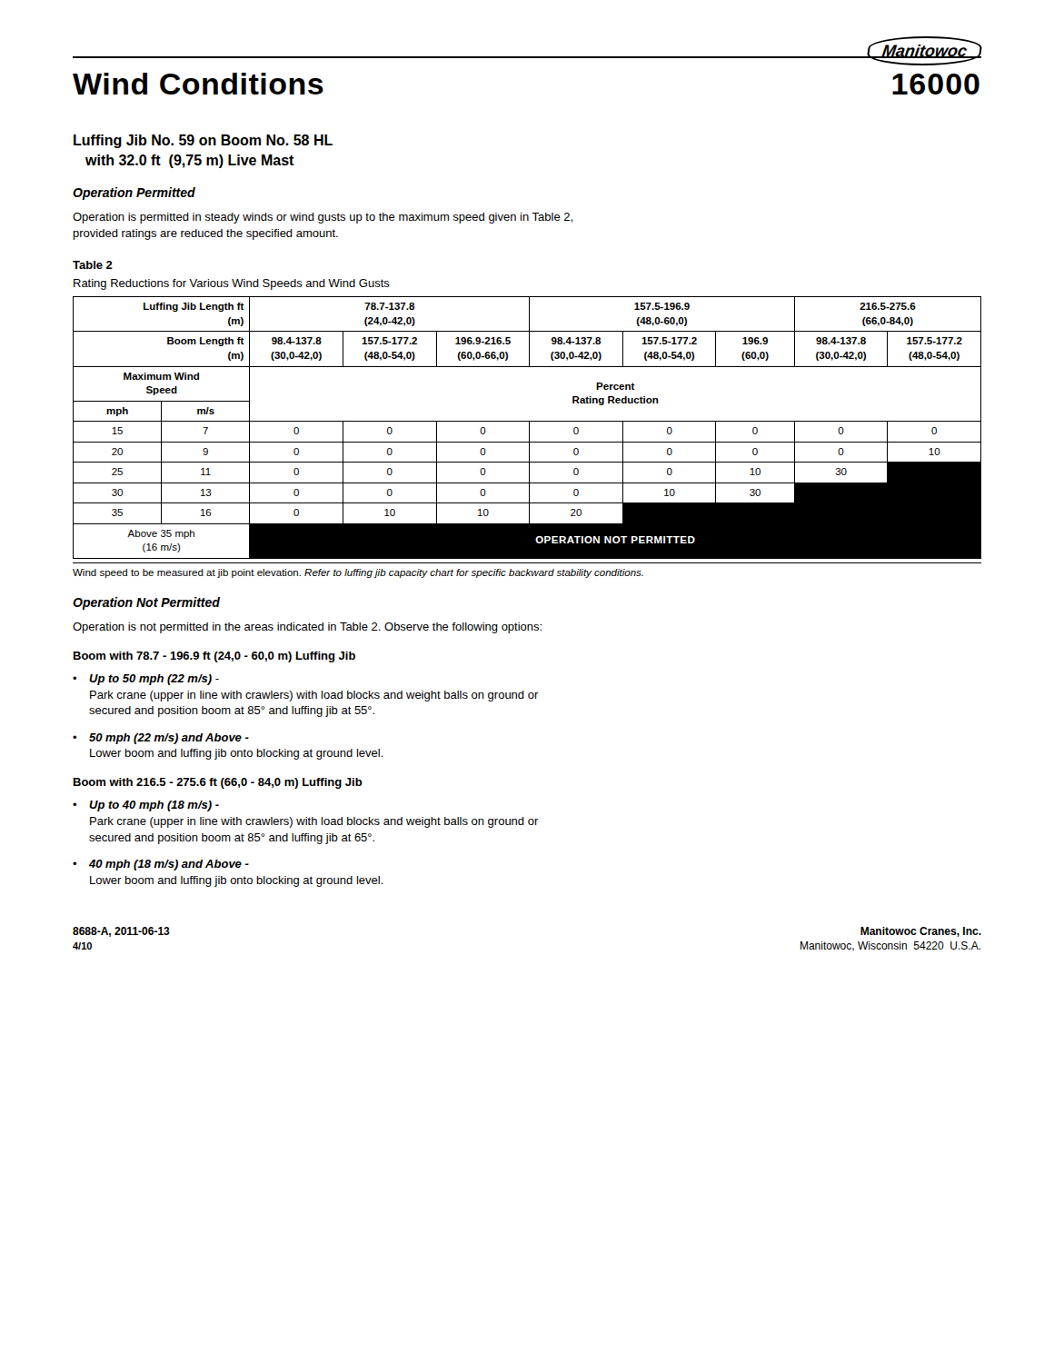Manitowoc
Wind Conditions
16000
Luffing Jib No. 59 on Boom No. 58 HL with 32.0 ft (9,75 m) Live Mast
Operation Permitted
Operation is permitted in steady winds or wind gusts up to the maximum speed given in Table 2, provided ratings are reduced the specified amount.
Table 2
Rating Reductions for Various Wind Speeds and Wind Gusts
| Luffing Jib Length ft (m) | 78.7-137.8 (24,0-42,0) | 157.5-196.9 (48,0-60,0) | 216.5-275.6 (66,0-84,0) |
| --- | --- | --- | --- |
| Boom Length ft (m) | 98.4-137.8 (30,0-42,0) | 157.5-177.2 (48,0-54,0) | 196.9-216.5 (60,0-66,0) | 98.4-137.8 (30,0-42,0) | 157.5-177.2 (48,0-54,0) | 196.9 (60,0) | 98.4-137.8 (30,0-42,0) | 157.5-177.2 (48,0-54,0) |
| Maximum Wind Speed | Percent Rating Reduction |
| mph | m/s |
| 15 | 7 | 0 | 0 | 0 | 0 | 0 | 0 | 0 | 0 |
| 20 | 9 | 0 | 0 | 0 | 0 | 0 | 0 | 0 | 10 |
| 25 | 11 | 0 | 0 | 0 | 0 | 0 | 10 | 30 | |
| 30 | 13 | 0 | 0 | 0 | 0 | 10 | 30 | | |
| 35 | 16 | 0 | 10 | 10 | 20 | | | | |
| Above 35 mph (16 m/s) | OPERATION NOT PERMITTED |
Wind speed to be measured at jib point elevation. Refer to luffing jib capacity chart for specific backward stability conditions.
Operation Not Permitted
Operation is not permitted in the areas indicated in Table 2. Observe the following options:
Boom with 78.7 - 196.9 ft (24,0 - 60,0 m) Luffing Jib
Up to 50 mph (22 m/s) -
Park crane (upper in line with crawlers) with load blocks and weight balls on ground or secured and position boom at 85° and luffing jib at 55°.
50 mph (22 m/s) and Above -
Lower boom and luffing jib onto blocking at ground level.
Boom with 216.5 - 275.6 ft (66,0 - 84,0 m) Luffing Jib
Up to 40 mph (18 m/s) -
Park crane (upper in line with crawlers) with load blocks and weight balls on ground or secured and position boom at 85° and luffing jib at 65°.
40 mph (18 m/s) and Above -
Lower boom and luffing jib onto blocking at ground level.
8688-A, 2011-06-13
4/10
Manitowoc Cranes, Inc.
Manitowoc, Wisconsin 54220 U.S.A.